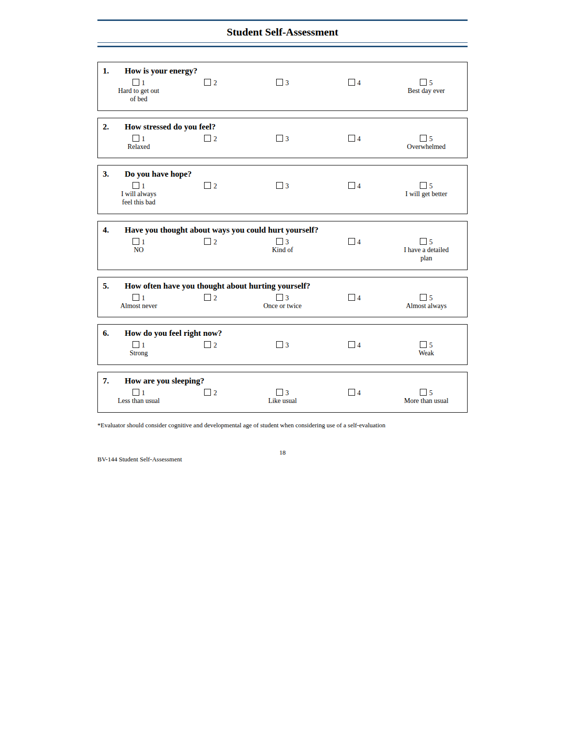Student Self-Assessment
1. How is your energy?
| 1 | 2 | 3 | 4 | 5 |
| Hard to get out of bed | | | | Best day ever |
2. How stressed do you feel?
| 1 | 2 | 3 | 4 | 5 |
| Relaxed | | | | Overwhelmed |
3. Do you have hope?
| 1 | 2 | 3 | 4 | 5 |
| I will always feel this bad | | | | I will get better |
4. Have you thought about ways you could hurt yourself?
| 1 | 2 | 3 | 4 | 5 |
| NO | | Kind of | | I have a detailed plan |
5. How often have you thought about hurting yourself?
| 1 | 2 | 3 | 4 | 5 |
| Almost never | | Once or twice | | Almost always |
6. How do you feel right now?
| 1 | 2 | 3 | 4 | 5 |
| Strong | | | | Weak |
7. How are you sleeping?
| 1 | 2 | 3 | 4 | 5 |
| Less than usual | | Like usual | | More than usual |
*Evaluator should consider cognitive and developmental age of student when considering use of a self-evaluation
18
BV-144 Student Self-Assessment